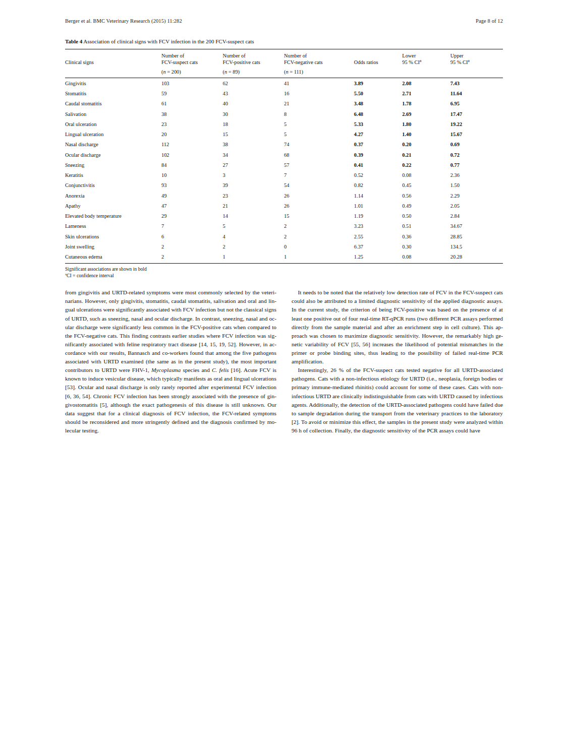Berger et al. BMC Veterinary Research (2015) 11:282
Page 8 of 12
Table 4 Association of clinical signs with FCV infection in the 200 FCV-suspect cats
| Clinical signs | Number of FCV-suspect cats | Number of FCV-positive cats | Number of FCV-negative cats | Odds ratios | Lower 95 % CI a | Upper 95 % CI a |
| --- | --- | --- | --- | --- | --- | --- |
| | ( n = 200) | ( n = 89) | ( n = 111) | | | |
| Gingivitis | 103 | 62 | 41 | 3.89 | 2.08 | 7.43 |
| Stomatitis | 59 | 43 | 16 | 5.50 | 2.71 | 11.64 |
| Caudal stomatitis | 61 | 40 | 21 | 3.48 | 1.78 | 6.95 |
| Salivation | 38 | 30 | 8 | 6.48 | 2.69 | 17.47 |
| Oral ulceration | 23 | 18 | 5 | 5.33 | 1.80 | 19.22 |
| Lingual ulceration | 20 | 15 | 5 | 4.27 | 1.40 | 15.67 |
| Nasal discharge | 112 | 38 | 74 | 0.37 | 0.20 | 0.69 |
| Ocular discharge | 102 | 34 | 68 | 0.39 | 0.21 | 0.72 |
| Sneezing | 84 | 27 | 57 | 0.41 | 0.22 | 0.77 |
| Keratitis | 10 | 3 | 7 | 0.52 | 0.08 | 2.36 |
| Conjunctivitis | 93 | 39 | 54 | 0.82 | 0.45 | 1.50 |
| Anorexia | 49 | 23 | 26 | 1.14 | 0.56 | 2.29 |
| Apathy | 47 | 21 | 26 | 1.01 | 0.49 | 2.05 |
| Elevated body temperature | 29 | 14 | 15 | 1.19 | 0.50 | 2.84 |
| Lameness | 7 | 5 | 2 | 3.23 | 0.51 | 34.67 |
| Skin ulcerations | 6 | 4 | 2 | 2.55 | 0.36 | 28.85 |
| Joint swelling | 2 | 2 | 0 | 6.37 | 0.30 | 134.5 |
| Cutaneous edema | 2 | 1 | 1 | 1.25 | 0.08 | 20.28 |
Significant associations are shown in bold
aCI = confidence interval
from gingivitis and URTD-related symptoms were most commonly selected by the veterinarians. However, only gingivitis, stomatitis, caudal stomatitis, salivation and oral and lingual ulcerations were significantly associated with FCV infection but not the classical signs of URTD, such as sneezing, nasal and ocular discharge. In contrast, sneezing, nasal and ocular discharge were significantly less common in the FCV-positive cats when compared to the FCV-negative cats. This finding contrasts earlier studies where FCV infection was significantly associated with feline respiratory tract disease [14, 15, 19, 52]. However, in accordance with our results, Bannasch and co-workers found that among the five pathogens associated with URTD examined (the same as in the present study), the most important contributors to URTD were FHV-1, Mycoplasma species and C. felis [16]. Acute FCV is known to induce vesicular disease, which typically manifests as oral and lingual ulcerations [53]. Ocular and nasal discharge is only rarely reported after experimental FCV infection [6, 36, 54]. Chronic FCV infection has been strongly associated with the presence of gingivostomatitis [5], although the exact pathogenesis of this disease is still unknown. Our data suggest that for a clinical diagnosis of FCV infection, the FCV-related symptoms should be reconsidered and more stringently defined and the diagnosis confirmed by molecular testing.
It needs to be noted that the relatively low detection rate of FCV in the FCV-suspect cats could also be attributed to a limited diagnostic sensitivity of the applied diagnostic assays. In the current study, the criterion of being FCV-positive was based on the presence of at least one positive out of four real-time RT-qPCR runs (two different PCR assays performed directly from the sample material and after an enrichment step in cell culture). This approach was chosen to maximize diagnostic sensitivity. However, the remarkably high genetic variability of FCV [55, 56] increases the likelihood of potential mismatches in the primer or probe binding sites, thus leading to the possibility of failed real-time PCR amplification.
Interestingly, 26 % of the FCV-suspect cats tested negative for all URTD-associated pathogens. Cats with a non-infectious etiology for URTD (i.e., neoplasia, foreign bodies or primary immune-mediated rhinitis) could account for some of these cases. Cats with non-infectious URTD are clinically indistinguishable from cats with URTD caused by infectious agents. Additionally, the detection of the URTD-associated pathogens could have failed due to sample degradation during the transport from the veterinary practices to the laboratory [2]. To avoid or minimize this effect, the samples in the present study were analyzed within 96 h of collection. Finally, the diagnostic sensitivity of the PCR assays could have